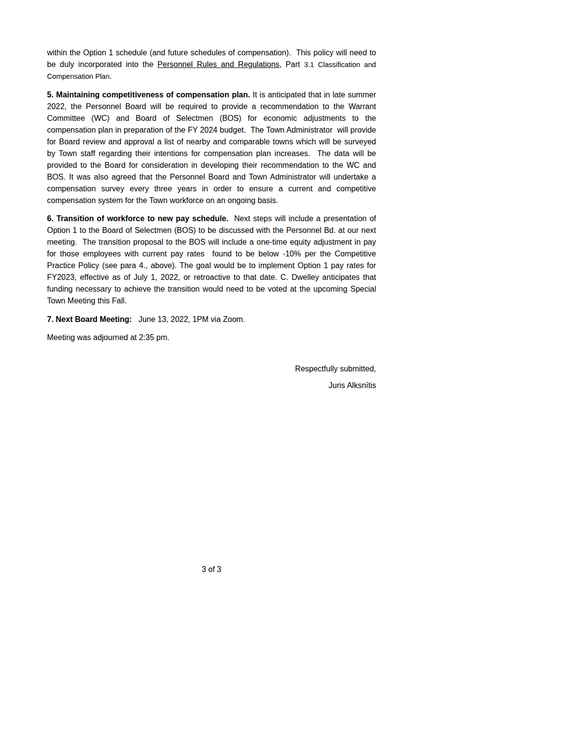within the Option 1 schedule (and future schedules of compensation). This policy will need to be duly incorporated into the Personnel Rules and Regulations, Part 3.1 Classification and Compensation Plan.
5. Maintaining competitiveness of compensation plan. It is anticipated that in late summer 2022, the Personnel Board will be required to provide a recommendation to the Warrant Committee (WC) and Board of Selectmen (BOS) for economic adjustments to the compensation plan in preparation of the FY 2024 budget. The Town Administrator will provide for Board review and approval a list of nearby and comparable towns which will be surveyed by Town staff regarding their intentions for compensation plan increases. The data will be provided to the Board for consideration in developing their recommendation to the WC and BOS. It was also agreed that the Personnel Board and Town Administrator will undertake a compensation survey every three years in order to ensure a current and competitive compensation system for the Town workforce on an ongoing basis.
6. Transition of workforce to new pay schedule. Next steps will include a presentation of Option 1 to the Board of Selectmen (BOS) to be discussed with the Personnel Bd. at our next meeting. The transition proposal to the BOS will include a one-time equity adjustment in pay for those employees with current pay rates found to be below -10% per the Competitive Practice Policy (see para 4., above). The goal would be to implement Option 1 pay rates for FY2023, effective as of July 1, 2022, or retroactive to that date. C. Dwelley anticipates that funding necessary to achieve the transition would need to be voted at the upcoming Special Town Meeting this Fall.
7. Next Board Meeting: June 13, 2022, 1PM via Zoom.
Meeting was adjourned at 2:35 pm.
Respectfully submitted,
Juris Alksnītis
3 of 3